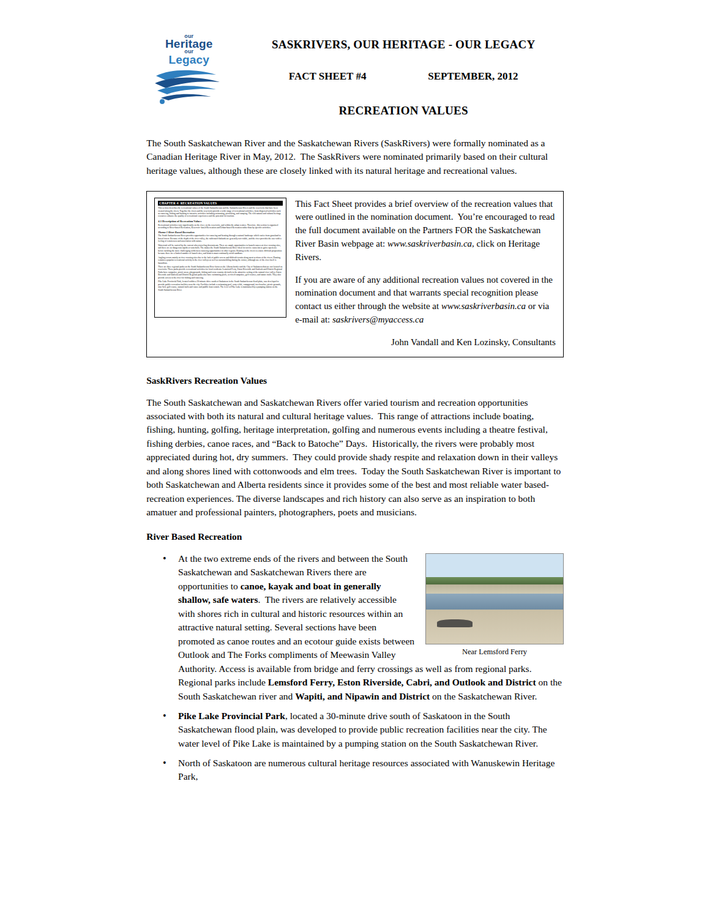our Heritage our Legacy
SASKRIVERS, OUR HERITAGE - OUR LEGACY
FACT SHEET #4 SEPTEMBER, 2012
RECREATION VALUES
The South Saskatchewan River and the Saskatchewan Rivers (SaskRivers) were formally nominated as a Canadian Heritage River in May, 2012. The SaskRivers were nominated primarily based on their cultural heritage values, although these are closely linked with its natural heritage and recreational values.
CHAPTER 4: RECREATION VALUES
This section describes the recreational values of the South Saskatchewan and the Saskatchewan Rivers and the reservoirs that have been created along the rivers. Together the rivers and the reservoirs provide a wide range of recreational activities, from dispersed activities such as canoeing, fishing and hunting to intensive activities including swimming, picnicking, and camping. The rich natural and cultural heritage resources enhance the quality of recreational experiences and the potential for tourism.
4.1 Description of Recreation Values
Recreational activities vary significantly on the river, on the reservoirs, and within the urban centres. Therefore, this section is organized according to River-based Recreation, Reservoir- based Recreation and Urban-based Recreation rather than by specific activities.
Theme 1 River Based Recreation
The South Saskatchewan River provides opportunities for canoeing and boating through a natural landscape which varies from grassland to boreal forest. Because of the depth of the river valley, the cultivated flatlands are generally not visible, and the river provides the user with a feeling of remoteness and association with nature.
Watercraft will be carried by the current when traveling downstream. There are ample opportunities to launch canoes at river crossing sites, and there are no dangerous rapids or waterfalls. The makes the South Saskatchewan River ideal for novice canoeists to gain experience before tackling the more challenging wilderness canoeing opportunities in other regions. Boating on the rivers is a more difficult proposition because there are a limited number of launch sites, and boaters must continually avoid sandbars.
Angling occurs mainly at river crossing sites due to the lack of public access and difficult terrain along most sections of the rivers. Hunting remains a popular recreational activity in the river valleys as well as snowmobiling during the winter, although use of the river itself is hazardous.
There are three regional parks on the South Saskatchewan River between the Alberta border and the City of Saskatoon that are not located on reservoirs. These parks provide recreational activities for local residents: Lemsford Ferry, Eston Riverside and Outlook and District Regional Parks have campsites, picnic areas, playgrounds, fishing and cross country ski trails in the attractive setting of the natural river valley. Eston Riverside and Outlook and District Regional parks also have swimming pools, serviced campsites, golf courses, and nature trails. They also provide access to the river for fishing and canoeing.
Pike Lake Provincial Park, located within a 30-minute drive south of Saskatoon in the South Saskatchewan flood plain, was developed to provide public recreation facilities near the city. Facilities include a swimming pool, water slide, campground, two beaches, picnic grounds, nine-hole golf course, natural trails and canoe and paddle boat rentals. The level of Pike Lake is maintained by a pumping station on the South Saskatchewan River.
This Fact Sheet provides a brief overview of the recreation values that were outlined in the nomination document. You’re encouraged to read the full document available on the Partners FOR the Saskatchewan River Basin webpage at: www.saskriverbasin.ca, click on Heritage Rivers.
If you are aware of any additional recreation values not covered in the nomination document and that warrants special recognition please contact us either through the website at www.saskriverbasin.ca or via e-mail at: saskrivers@myaccess.ca
John Vandall and Ken Lozinsky, Consultants
SaskRivers Recreation Values
The South Saskatchewan and Saskatchewan Rivers offer varied tourism and recreation opportunities associated with both its natural and cultural heritage values. This range of attractions include boating, fishing, hunting, golfing, heritage interpretation, golfing and numerous events including a theatre festival, fishing derbies, canoe races, and “Back to Batoche” Days. Historically, the rivers were probably most appreciated during hot, dry summers. They could provide shady respite and relaxation down in their valleys and along shores lined with cottonwoods and elm trees. Today the South Saskatchewan River is important to both Saskatchewan and Alberta residents since it provides some of the best and most reliable water based-recreation experiences. The diverse landscapes and rich history can also serve as an inspiration to both amatuer and professional painters, photographers, poets and musicians.
River Based Recreation
Near Lemsford Ferry
At the two extreme ends of the rivers and between the South Saskatchewan and Saskatchewan Rivers there are opportunities to canoe, kayak and boat in generally shallow, safe waters. The rivers are relatively accessible with shores rich in cultural and historic resources within an attractive natural setting. Several sections have been promoted as canoe routes and an ecotour guide exists between Outlook and The Forks compliments of Meewasin Valley Authority. Access is available from bridge and ferry crossings as well as from regional parks. Regional parks include Lemsford Ferry, Eston Riverside, Cabri, and Outlook and District on the South Saskatchewan river and Wapiti, and Nipawin and District on the Saskatchewan River.
Pike Lake Provincial Park, located a 30-minute drive south of Saskatoon in the South Saskatchewan flood plain, was developed to provide public recreation facilities near the city. The water level of Pike Lake is maintained by a pumping station on the South Saskatchewan River.
North of Saskatoon are numerous cultural heritage resources associated with Wanuskewin Heritage Park,